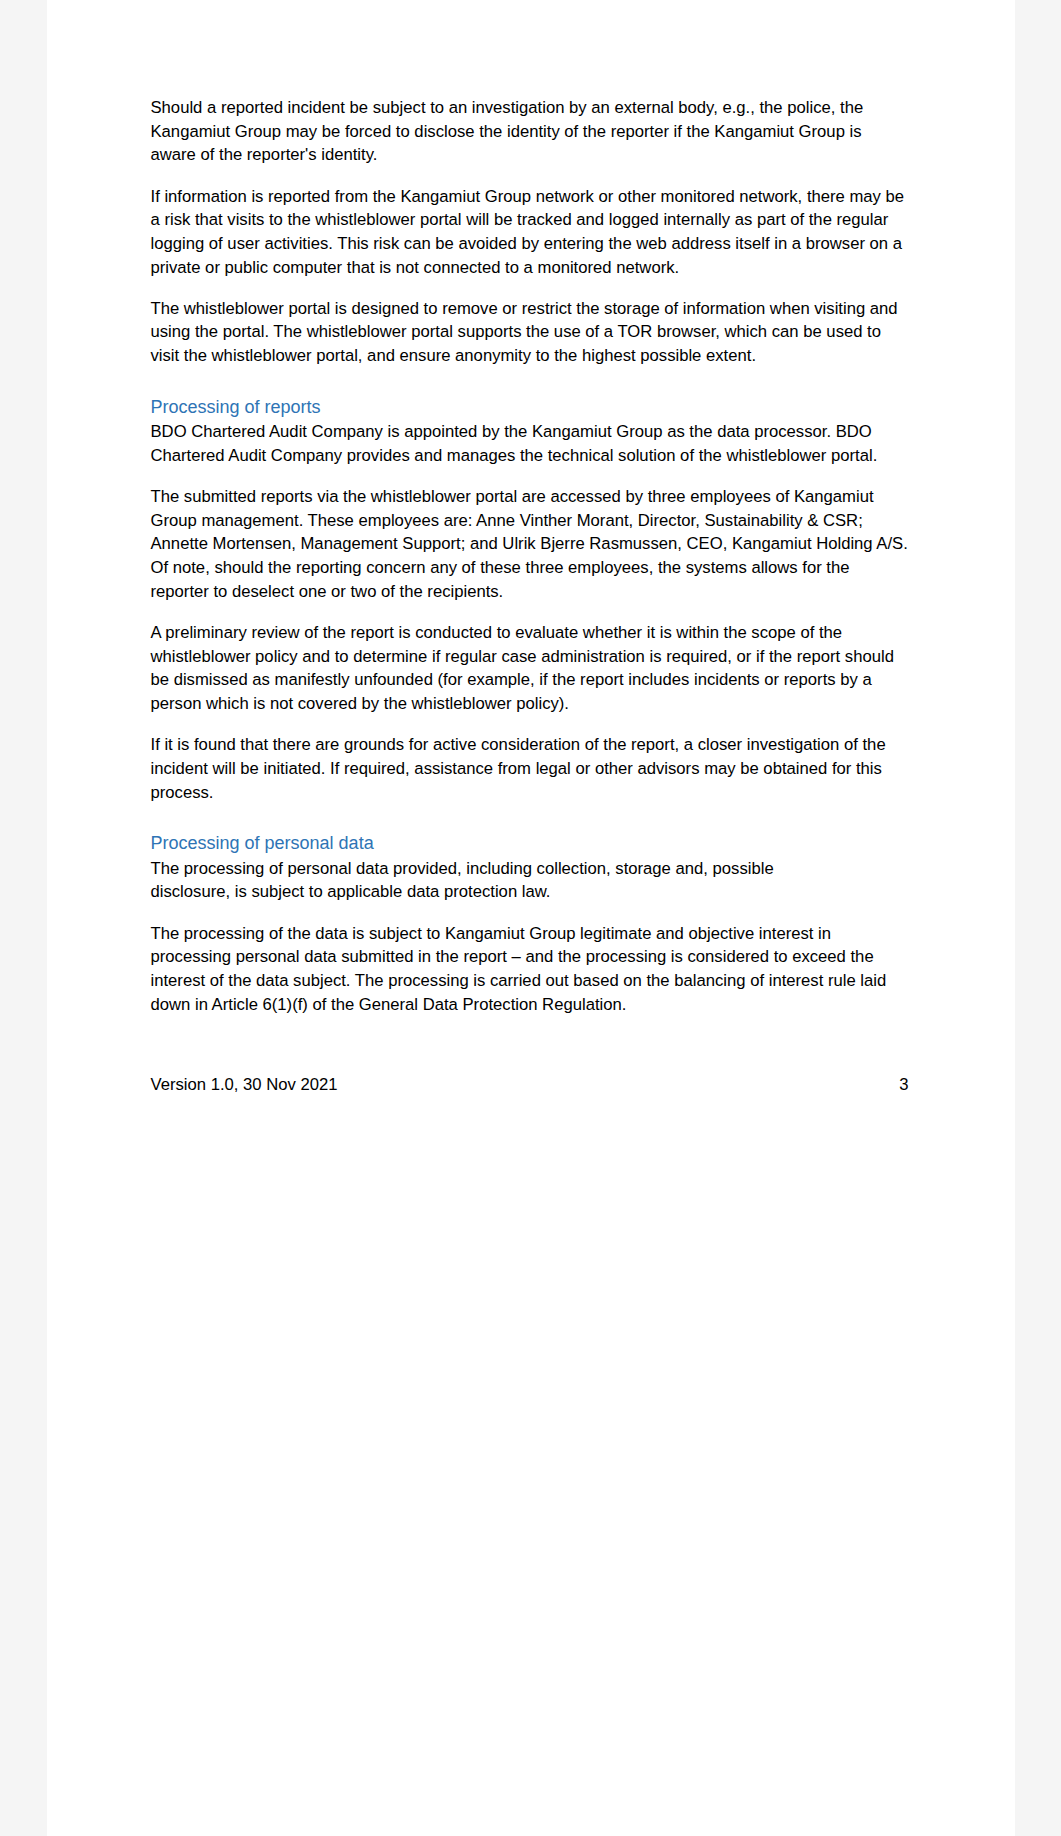Should a reported incident be subject to an investigation by an external body, e.g., the police, the Kangamiut Group may be forced to disclose the identity of the reporter if the Kangamiut Group is aware of the reporter's identity.
If information is reported from the Kangamiut Group network or other monitored network, there may be a risk that visits to the whistleblower portal will be tracked and logged internally as part of the regular logging of user activities. This risk can be avoided by entering the web address itself in a browser on a private or public computer that is not connected to a monitored network.
The whistleblower portal is designed to remove or restrict the storage of information when visiting and using the portal. The whistleblower portal supports the use of a TOR browser, which can be used to visit the whistleblower portal, and ensure anonymity to the highest possible extent.
Processing of reports
BDO Chartered Audit Company is appointed by the Kangamiut Group as the data processor. BDO Chartered Audit Company provides and manages the technical solution of the whistleblower portal.
The submitted reports via the whistleblower portal are accessed by three employees of Kangamiut Group management. These employees are: Anne Vinther Morant, Director, Sustainability & CSR; Annette Mortensen, Management Support; and Ulrik Bjerre Rasmussen, CEO, Kangamiut Holding A/S. Of note, should the reporting concern any of these three employees, the systems allows for the reporter to deselect one or two of the recipients.
A preliminary review of the report is conducted to evaluate whether it is within the scope of the whistleblower policy and to determine if regular case administration is required, or if the report should be dismissed as manifestly unfounded (for example, if the report includes incidents or reports by a person which is not covered by the whistleblower policy).
If it is found that there are grounds for active consideration of the report, a closer investigation of the incident will be initiated. If required, assistance from legal or other advisors may be obtained for this process.
Processing of personal data
The processing of personal data provided, including collection, storage and, possible
disclosure, is subject to applicable data protection law.
The processing of the data is subject to Kangamiut Group legitimate and objective interest in processing personal data submitted in the report – and the processing is considered to exceed the interest of the data subject. The processing is carried out based on the balancing of interest rule laid down in Article 6(1)(f) of the General Data Protection Regulation.
Version 1.0, 30 Nov 2021 3